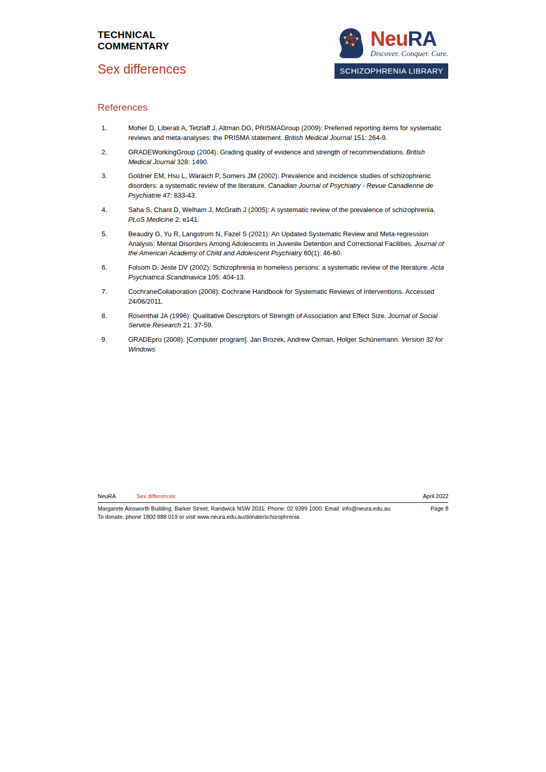TECHNICAL
COMMENTARY
Sex differences
Neu RA
Discover. Conquer. Cure.
SCHIZOPHRENIA LIBRARY
References
1. Moher D, Liberati A, Tetzlaff J, Altman DG, PRISMAGroup (2009): Preferred reporting items for systematic reviews and meta-analyses: the PRISMA statement. British Medical Journal 151: 264-9.
2. GRADEWorkingGroup (2004): Grading quality of evidence and strength of recommendations. British Medical Journal 328: 1490.
3. Goldner EM, Hsu L, Waraich P, Somers JM (2002): Prevalence and incidence studies of schizophrenic disorders: a systematic review of the literature. Canadian Journal of Psychiatry - Revue Canadienne de Psychiatrie 47: 833-43.
4. Saha S, Chant D, Welham J, McGrath J (2005): A systematic review of the prevalence of schizophrenia. PLoS Medicine 2: e141.
5. Beaudry G, Yu R, Langstrom N, Fazel S (2021): An Updated Systematic Review and Meta-regression Analysis: Mental Disorders Among Adolescents in Juvenile Detention and Correctional Facilities. Journal of the American Academy of Child and Adolescent Psychiatry 60(1): 46-60.
6. Folsom D, Jeste DV (2002): Schizophrenia in homeless persons: a systematic review of the literature. Acta Psychiatrica Scandinavica 105: 404-13.
7. CochraneCollaboration (2008): Cochrane Handbook for Systematic Reviews of Interventions. Accessed 24/06/2011.
8. Rosenthal JA (1996): Qualitative Descriptors of Strength of Association and Effect Size. Journal of Social Service Research 21: 37-59.
9. GRADEpro (2008): [Computer program]. Jan Brozek, Andrew Oxman, Holger Schünemann. Version 32 for Windows
NeuRA Sex differences
April 2022
Margarete Ainsworth Building, Barker Street, Randwick NSW 2031. Phone: 02 9399 1000. Email: info@neura.edu.au
To donate, phone 1800 888 019 or visit www.neura.edu.au/donate/schizophrenia
Page 8